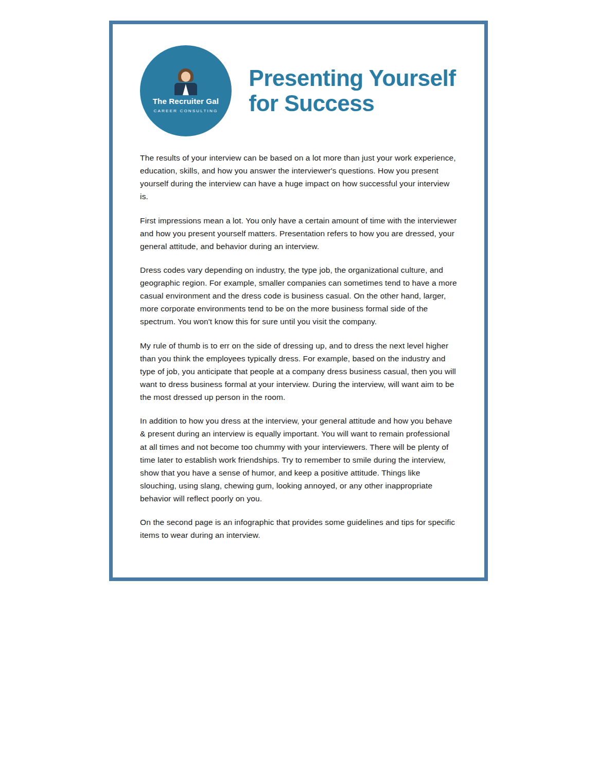The Recruiter Gal
CAREER CONSULTING
Presenting Yourself
for Success
The results of your interview can be based on a lot more than just your work experience, education, skills, and how you answer the interviewer's questions. How you present yourself during the interview can have a huge impact on how successful your interview is.
First impressions mean a lot. You only have a certain amount of time with the interviewer and how you present yourself matters. Presentation refers to how you are dressed, your general attitude, and behavior during an interview.
Dress codes vary depending on industry, the type job, the organizational culture, and geographic region. For example, smaller companies can sometimes tend to have a more casual environment and the dress code is business casual. On the other hand, larger, more corporate environments tend to be on the more business formal side of the spectrum. You won't know this for sure until you visit the company.
My rule of thumb is to err on the side of dressing up, and to dress the next level higher than you think the employees typically dress. For example, based on the industry and type of job, you anticipate that people at a company dress business casual, then you will want to dress business formal at your interview. During the interview, will want aim to be the most dressed up person in the room.
In addition to how you dress at the interview, your general attitude and how you behave & present during an interview is equally important. You will want to remain professional at all times and not become too chummy with your interviewers. There will be plenty of time later to establish work friendships. Try to remember to smile during the interview, show that you have a sense of humor, and keep a positive attitude. Things like slouching, using slang, chewing gum, looking annoyed, or any other inappropriate behavior will reflect poorly on you.
On the second page is an infographic that provides some guidelines and tips for specific items to wear during an interview.